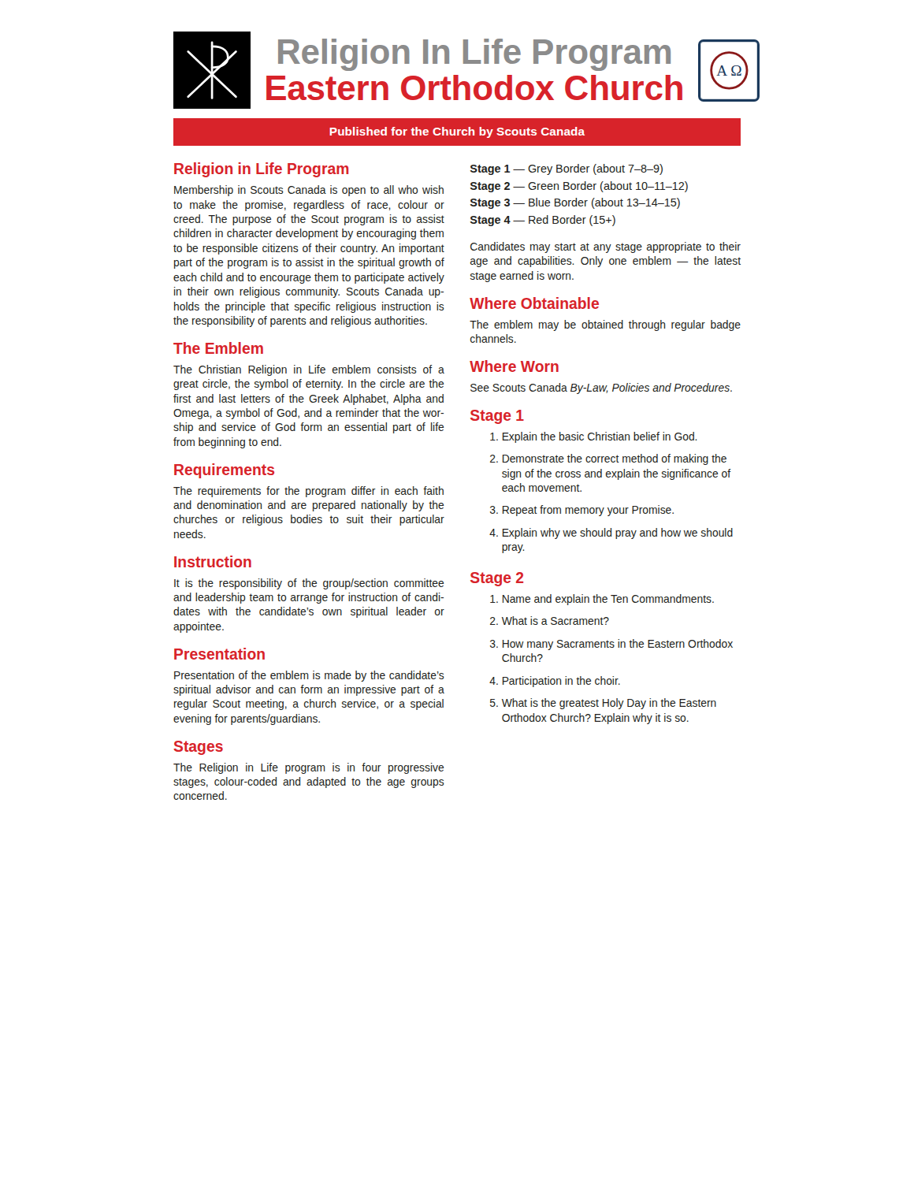Religion In Life Program
Eastern Orthodox Church
A Ω
Published for the Church by Scouts Canada
Religion in Life Program
Membership in Scouts Canada is open to all who wish to make the promise, regardless of race, colour or creed. The purpose of the Scout program is to assist children in character development by encouraging them to be responsible citizens of their country. An important part of the program is to assist in the spiritual growth of each child and to encourage them to participate actively in their own religious community. Scouts Canada upholds the principle that specific religious instruction is the responsibility of parents and religious authorities.
The Emblem
The Christian Religion in Life emblem consists of a great circle, the symbol of eternity. In the circle are the first and last letters of the Greek Alphabet, Alpha and Omega, a symbol of God, and a reminder that the worship and service of God form an essential part of life from beginning to end.
Requirements
The requirements for the program differ in each faith and denomination and are prepared nationally by the churches or religious bodies to suit their particular needs.
Instruction
It is the responsibility of the group/section committee and leadership team to arrange for instruction of candidates with the candidate’s own spiritual leader or appointee.
Presentation
Presentation of the emblem is made by the candidate’s spiritual advisor and can form an impressive part of a regular Scout meeting, a church service, or a special evening for parents/guardians.
Stages
The Religion in Life program is in four progressive stages, colour-coded and adapted to the age groups concerned.
Stage 1 — Grey Border (about 7–8–9)
Stage 2 — Green Border (about 10–11–12)
Stage 3 — Blue Border (about 13–14–15)
Stage 4 — Red Border (15+)
Candidates may start at any stage appropriate to their age and capabilities. Only one emblem — the latest stage earned is worn.
Where Obtainable
The emblem may be obtained through regular badge channels.
Where Worn
See Scouts Canada By-Law, Policies and Procedures.
Stage 1
Explain the basic Christian belief in God.
Demonstrate the correct method of making the sign of the cross and explain the significance of each movement.
Repeat from memory your Promise.
Explain why we should pray and how we should pray.
Stage 2
Name and explain the Ten Commandments.
What is a Sacrament?
How many Sacraments in the Eastern Orthodox Church?
Participation in the choir.
What is the greatest Holy Day in the Eastern Orthodox Church? Explain why it is so.